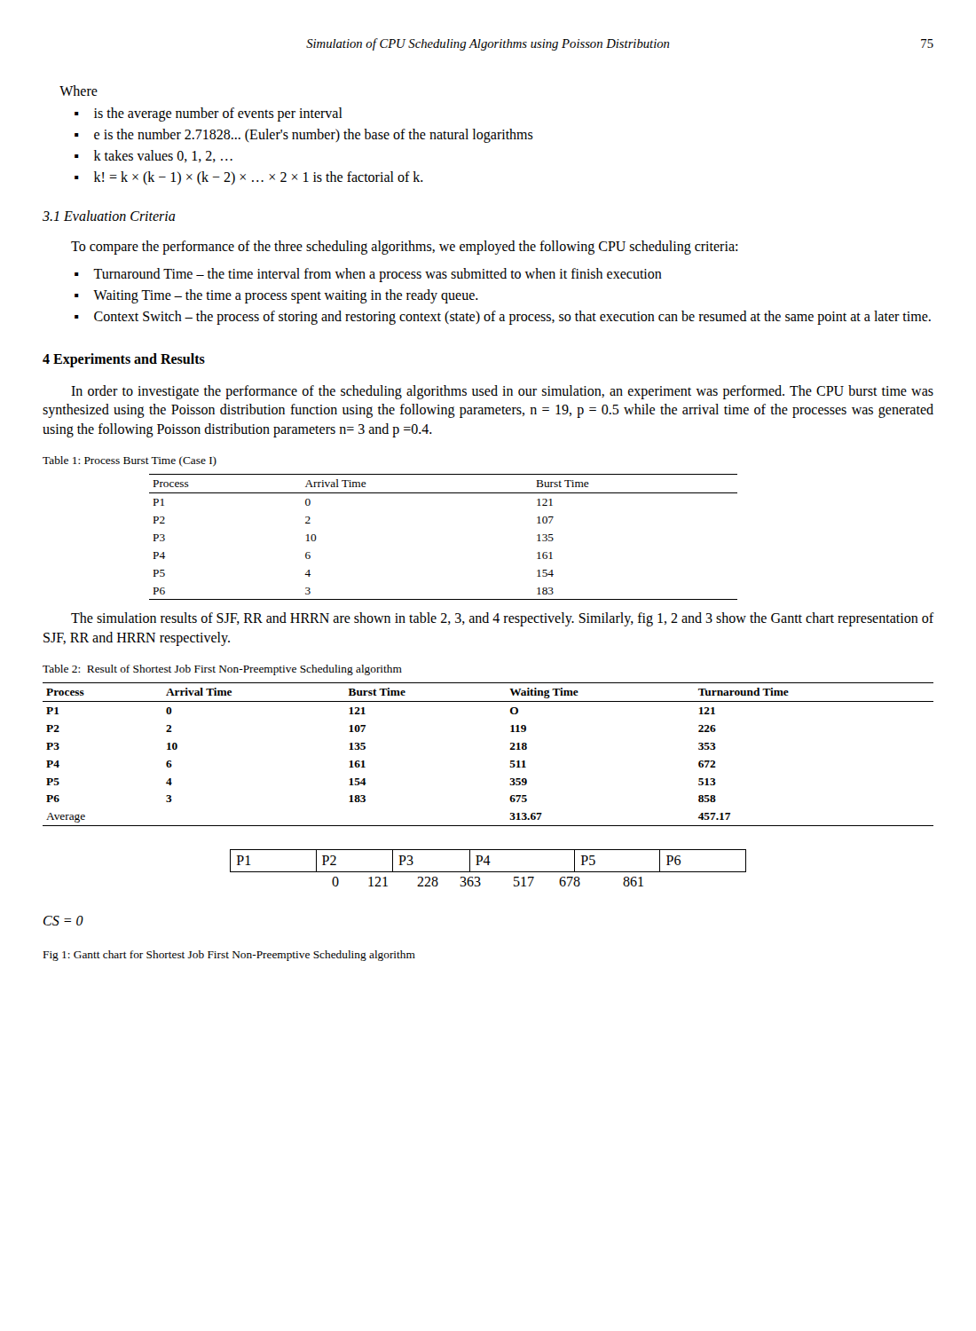Simulation of CPU Scheduling Algorithms using Poisson Distribution 75
Where
is the average number of events per interval
e is the number 2.71828... (Euler's number) the base of the natural logarithms
k takes values 0, 1, 2, …
k! = k × (k − 1) × (k − 2) × … × 2 × 1 is the factorial of k.
3.1 Evaluation Criteria
To compare the performance of the three scheduling algorithms, we employed the following CPU scheduling criteria:
Turnaround Time – the time interval from when a process was submitted to when it finish execution
Waiting Time – the time a process spent waiting in the ready queue.
Context Switch – the process of storing and restoring context (state) of a process, so that execution can be resumed at the same point at a later time.
4 Experiments and Results
In order to investigate the performance of the scheduling algorithms used in our simulation, an experiment was performed. The CPU burst time was synthesized using the Poisson distribution function using the following parameters, n = 19, p = 0.5 while the arrival time of the processes was generated using the following Poisson distribution parameters n= 3 and p =0.4.
Table 1: Process Burst Time (Case I)
| Process | Arrival Time | Burst Time |
| --- | --- | --- |
| P1 | 0 | 121 |
| P2 | 2 | 107 |
| P3 | 10 | 135 |
| P4 | 6 | 161 |
| P5 | 4 | 154 |
| P6 | 3 | 183 |
The simulation results of SJF, RR and HRRN are shown in table 2, 3, and 4 respectively. Similarly, fig 1, 2 and 3 show the Gantt chart representation of SJF, RR and HRRN respectively.
Table 2: Result of Shortest Job First Non-Preemptive Scheduling algorithm
| Process | Arrival Time | Burst Time | Waiting Time | Turnaround Time |
| --- | --- | --- | --- | --- |
| P1 | 0 | 121 | O | 121 |
| P2 | 2 | 107 | 119 | 226 |
| P3 | 10 | 135 | 218 | 353 |
| P4 | 6 | 161 | 511 | 672 |
| P5 | 4 | 154 | 359 | 513 |
| P6 | 3 | 183 | 675 | 858 |
| Average | | | 313.67 | 457.17 |
| P1 | P2 | P3 | P4 | P5 | P6 |
0 121 228 363 517 678 861
CS = 0
Fig 1: Gantt chart for Shortest Job First Non-Preemptive Scheduling algorithm